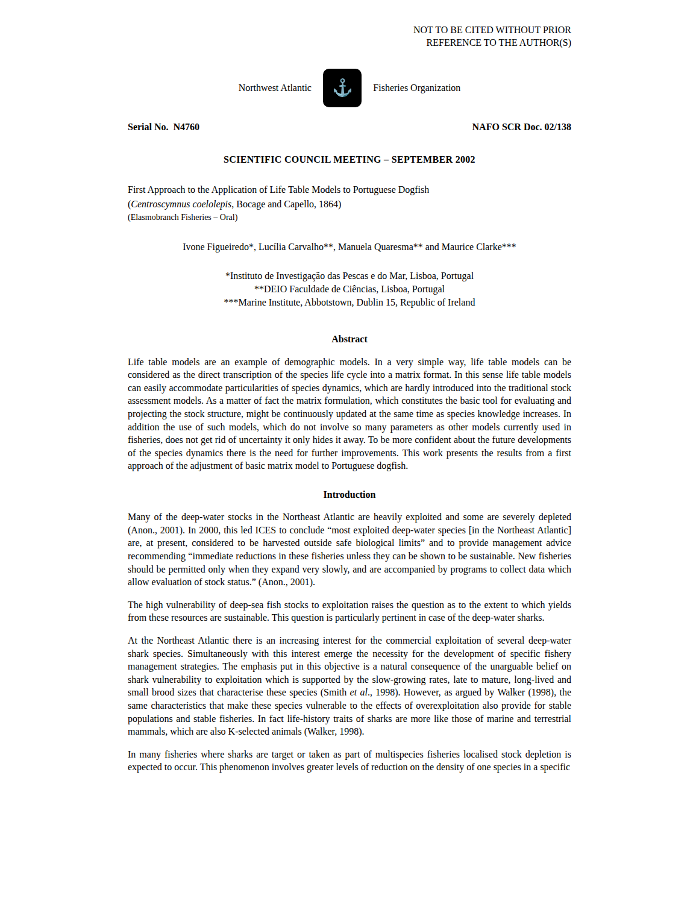NOT TO BE CITED WITHOUT PRIOR
REFERENCE TO THE AUTHOR(S)
Northwest Atlantic ⚓ Fisheries Organization
Serial No. N4760 NAFO SCR Doc. 02/138
SCIENTIFIC COUNCIL MEETING – SEPTEMBER 2002
First Approach to the Application of Life Table Models to Portuguese Dogfish
(Centroscymnus coelolepis, Bocage and Capello, 1864)
(Elasmobranch Fisheries – Oral)
Ivone Figueiredo*, Lucília Carvalho**, Manuela Quaresma** and Maurice Clarke***
*Instituto de Investigação das Pescas e do Mar, Lisboa, Portugal
**DEIO Faculdade de Ciências, Lisboa, Portugal
***Marine Institute, Abbotstown, Dublin 15, Republic of Ireland
Abstract
Life table models are an example of demographic models. In a very simple way, life table models can be considered as the direct transcription of the species life cycle into a matrix format. In this sense life table models can easily accommodate particularities of species dynamics, which are hardly introduced into the traditional stock assessment models. As a matter of fact the matrix formulation, which constitutes the basic tool for evaluating and projecting the stock structure, might be continuously updated at the same time as species knowledge increases. In addition the use of such models, which do not involve so many parameters as other models currently used in fisheries, does not get rid of uncertainty it only hides it away. To be more confident about the future developments of the species dynamics there is the need for further improvements. This work presents the results from a first approach of the adjustment of basic matrix model to Portuguese dogfish.
Introduction
Many of the deep-water stocks in the Northeast Atlantic are heavily exploited and some are severely depleted (Anon., 2001). In 2000, this led ICES to conclude “most exploited deep-water species [in the Northeast Atlantic] are, at present, considered to be harvested outside safe biological limits” and to provide management advice recommending “immediate reductions in these fisheries unless they can be shown to be sustainable. New fisheries should be permitted only when they expand very slowly, and are accompanied by programs to collect data which allow evaluation of stock status.” (Anon., 2001).
The high vulnerability of deep-sea fish stocks to exploitation raises the question as to the extent to which yields from these resources are sustainable. This question is particularly pertinent in case of the deep-water sharks.
At the Northeast Atlantic there is an increasing interest for the commercial exploitation of several deep-water shark species. Simultaneously with this interest emerge the necessity for the development of specific fishery management strategies. The emphasis put in this objective is a natural consequence of the unarguable belief on shark vulnerability to exploitation which is supported by the slow-growing rates, late to mature, long-lived and small brood sizes that characterise these species (Smith et al., 1998). However, as argued by Walker (1998), the same characteristics that make these species vulnerable to the effects of overexploitation also provide for stable populations and stable fisheries. In fact life-history traits of sharks are more like those of marine and terrestrial mammals, which are also K-selected animals (Walker, 1998).
In many fisheries where sharks are target or taken as part of multispecies fisheries localised stock depletion is expected to occur. This phenomenon involves greater levels of reduction on the density of one species in a specific